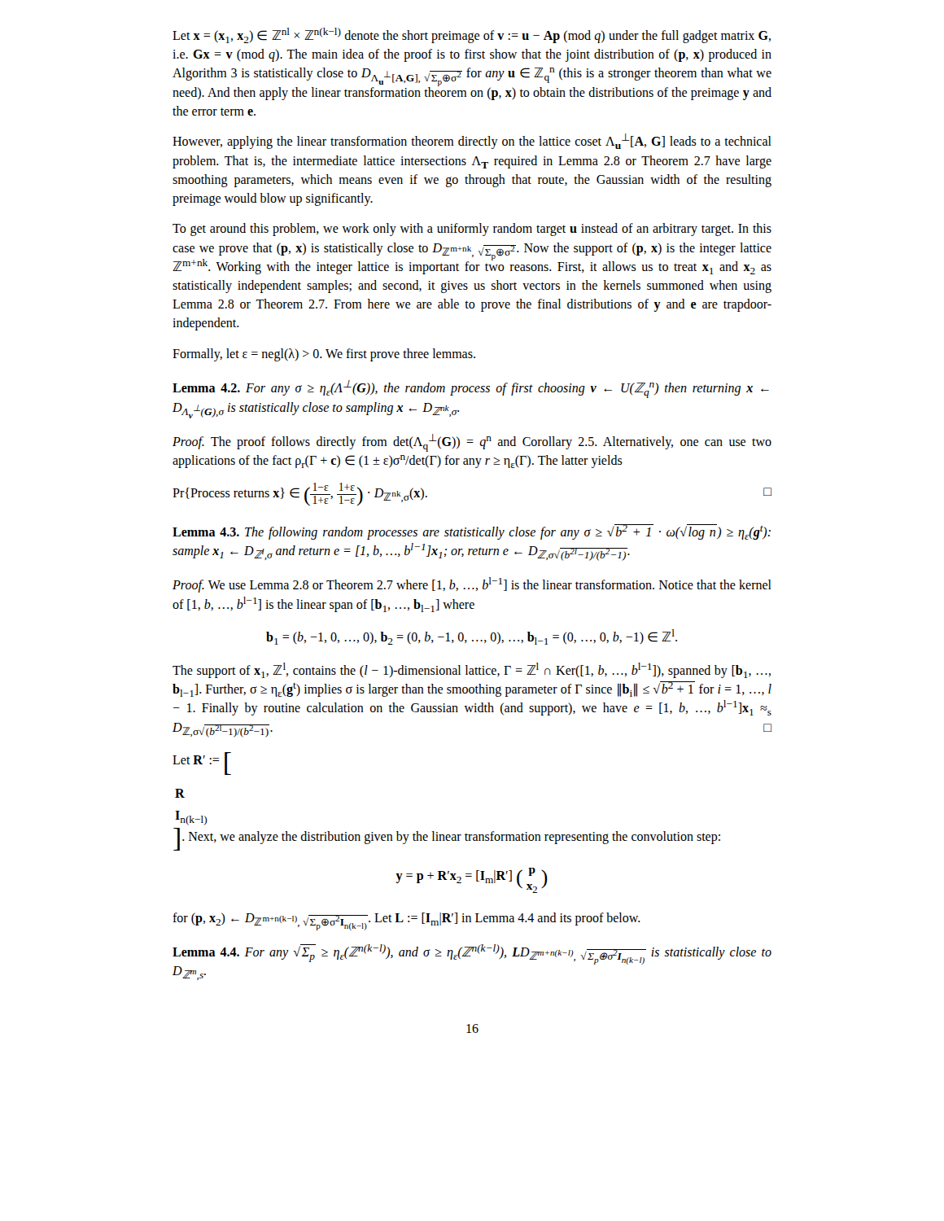Let x = (x1, x2) ∈ ℤnl × ℤn(k−l) denote the short preimage of v := u − Ap (mod q) under the full gadget matrix G, i.e. Gx = v (mod q). The main idea of the proof is to first show that the joint distribution of (p, x) produced in Algorithm 3 is statistically close to DΛu⊥[A,G], √Σp⊕σ2 for any u ∈ ℤqn (this is a stronger theorem than what we need). And then apply the linear transformation theorem on (p, x) to obtain the distributions of the preimage y and the error term e.
However, applying the linear transformation theorem directly on the lattice coset Λu⊥[A, G] leads to a technical problem. That is, the intermediate lattice intersections ΛT required in Lemma 2.8 or Theorem 2.7 have large smoothing parameters, which means even if we go through that route, the Gaussian width of the resulting preimage would blow up significantly.
To get around this problem, we work only with a uniformly random target u instead of an arbitrary target. In this case we prove that (p, x) is statistically close to Dℤm+nk, √Σp⊕σ2. Now the support of (p, x) is the integer lattice ℤm+nk. Working with the integer lattice is important for two reasons. First, it allows us to treat x1 and x2 as statistically independent samples; and second, it gives us short vectors in the kernels summoned when using Lemma 2.8 or Theorem 2.7. From here we are able to prove the final distributions of y and e are trapdoor-independent.
Formally, let ε = negl(λ) > 0. We first prove three lemmas.
Lemma 4.2. For any σ ≥ ηε(Λ⊥(G)), the random process of first choosing v ← U(ℤqn) then returning x ← DΛv⊥(G),σ is statistically close to sampling x ← Dℤnk,σ.
Proof. The proof follows directly from det(Λq⊥(G)) = qn and Corollary 2.5. Alternatively, one can use two applications of the fact ρr(Γ + c) ∈ (1 ± ε)σn/det(Γ) for any r ≥ ηε(Γ). The latter yields
Pr{Process returns x} ∈ (1−ε 1+ε, 1+ε 1−ε) · Dℤnk,σ(x). □
Lemma 4.3. The following random processes are statistically close for any σ ≥ √b2 + 1 · ω(√log n) ≥ ηε(gt): sample x1 ← Dℤl,σ and return e = [1, b, …, bl−1]x1; or, return e ← Dℤ,σ√(b2l−1)/(b2−1).
Proof. We use Lemma 2.8 or Theorem 2.7 where [1, b, …, bl−1] is the linear transformation. Notice that the kernel of [1, b, …, bl−1] is the linear span of [b1, …, bl−1] where
b1 = (b, −1, 0, …, 0), b2 = (0, b, −1, 0, …, 0), …, bl−1 = (0, …, 0, b, −1) ∈ ℤl.
The support of x1, ℤl, contains the (l − 1)-dimensional lattice, Γ = ℤl ∩ Ker([1, b, …, bl−1]), spanned by [b1, …, bl−1]. Further, σ ≥ ηε(gt) implies σ is larger than the smoothing parameter of Γ since ∥bi∥ ≤ √b2 + 1 for i = 1, …, l − 1. Finally by routine calculation on the Gaussian width (and support), we have e = [1, b, …, bl−1]x1 ≈s Dℤ,σ√(b2l−1)/(b2−1). □
Let R′ := [
| R |
| I n(k−l) |
]. Next, we analyze the distribution given by the linear transformation representing the convolution step:
y = p + R′x2 = [Im|R′] (
| p |
| x 2 |
)
for (p, x2) ← Dℤm+n(k−l), √Σp⊕σ2In(k−l). Let L := [Im|R′] in Lemma 4.4 and its proof below.
Lemma 4.4. For any √Σp ≥ ηε(ℤn(k−l)), and σ ≥ ηε(ℤn(k−l)), LDℤm+n(k−l), √Σp⊕σ2In(k−l) is statistically close to Dℤm,s.
16